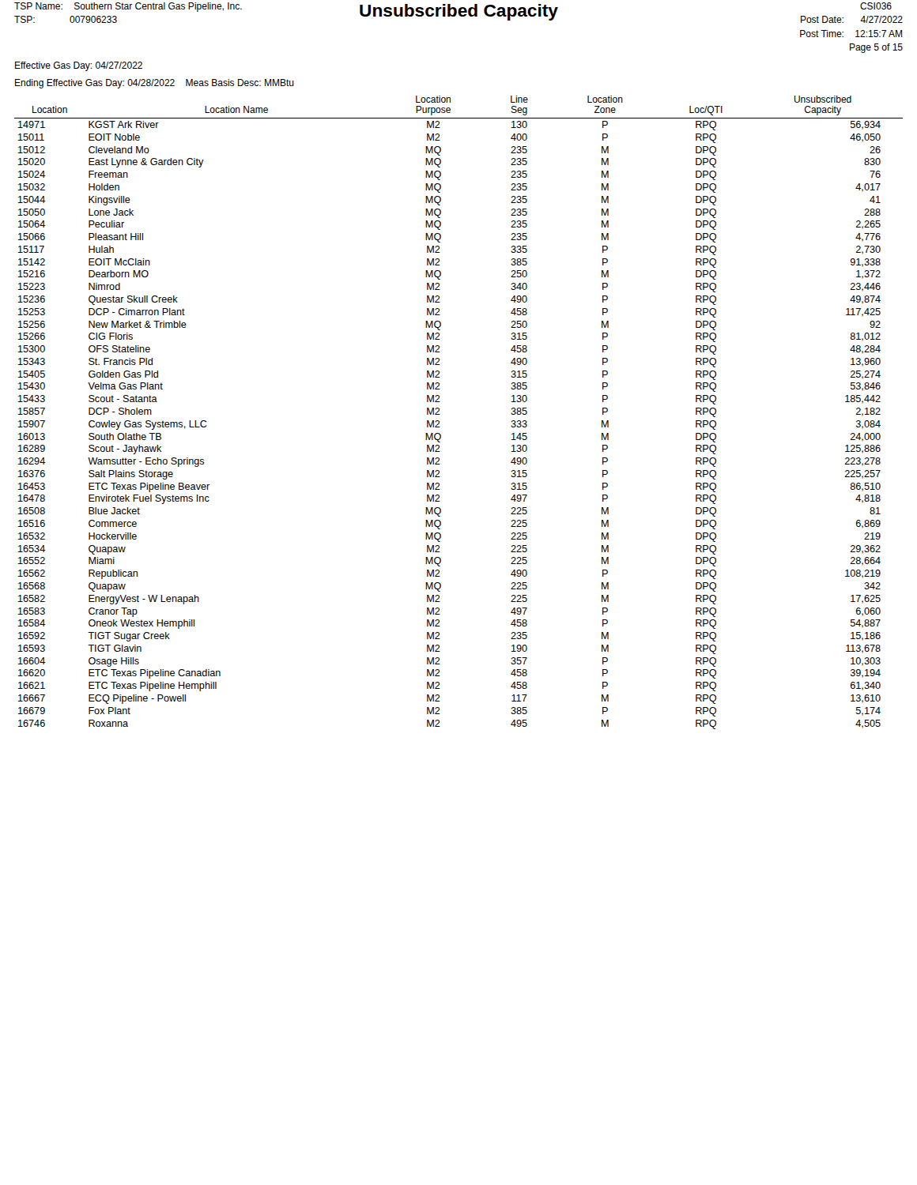| TSP Name: Southern Star Central Gas Pipeline, Inc. TSP: 007906233 | Unsubscribed Capacity | / / CSI036 / / Post Date: / 4/27/2022 / / Post Time: / 12:15:7 AM / / / Page 5 of 15 / |
Effective Gas Day: 04/27/2022
Ending Effective Gas Day: 04/28/2022 Meas Basis Desc: MMBtu
| Location | Location Name | Location Purpose | Line Seg | Location Zone | Loc/QTI | Unsubscribed Capacity |
| --- | --- | --- | --- | --- | --- | --- |
| 14971 | KGST Ark River | M2 | 130 | P | RPQ | 56,934 |
| 15011 | EOIT Noble | M2 | 400 | P | RPQ | 46,050 |
| 15012 | Cleveland Mo | MQ | 235 | M | DPQ | 26 |
| 15020 | East Lynne & Garden City | MQ | 235 | M | DPQ | 830 |
| 15024 | Freeman | MQ | 235 | M | DPQ | 76 |
| 15032 | Holden | MQ | 235 | M | DPQ | 4,017 |
| 15044 | Kingsville | MQ | 235 | M | DPQ | 41 |
| 15050 | Lone Jack | MQ | 235 | M | DPQ | 288 |
| 15064 | Peculiar | MQ | 235 | M | DPQ | 2,265 |
| 15066 | Pleasant Hill | MQ | 235 | M | DPQ | 4,776 |
| 15117 | Hulah | M2 | 335 | P | RPQ | 2,730 |
| 15142 | EOIT McClain | M2 | 385 | P | RPQ | 91,338 |
| 15216 | Dearborn MO | MQ | 250 | M | DPQ | 1,372 |
| 15223 | Nimrod | M2 | 340 | P | RPQ | 23,446 |
| 15236 | Questar Skull Creek | M2 | 490 | P | RPQ | 49,874 |
| 15253 | DCP - Cimarron Plant | M2 | 458 | P | RPQ | 117,425 |
| 15256 | New Market & Trimble | MQ | 250 | M | DPQ | 92 |
| 15266 | CIG Floris | M2 | 315 | P | RPQ | 81,012 |
| 15300 | OFS Stateline | M2 | 458 | P | RPQ | 48,284 |
| 15343 | St. Francis Pld | M2 | 490 | P | RPQ | 13,960 |
| 15405 | Golden Gas Pld | M2 | 315 | P | RPQ | 25,274 |
| 15430 | Velma Gas Plant | M2 | 385 | P | RPQ | 53,846 |
| 15433 | Scout - Satanta | M2 | 130 | P | RPQ | 185,442 |
| 15857 | DCP - Sholem | M2 | 385 | P | RPQ | 2,182 |
| 15907 | Cowley Gas Systems, LLC | M2 | 333 | M | RPQ | 3,084 |
| 16013 | South Olathe TB | MQ | 145 | M | DPQ | 24,000 |
| 16289 | Scout - Jayhawk | M2 | 130 | P | RPQ | 125,886 |
| 16294 | Wamsutter - Echo Springs | M2 | 490 | P | RPQ | 223,278 |
| 16376 | Salt Plains Storage | M2 | 315 | P | RPQ | 225,257 |
| 16453 | ETC Texas Pipeline Beaver | M2 | 315 | P | RPQ | 86,510 |
| 16478 | Envirotek Fuel Systems Inc | M2 | 497 | P | RPQ | 4,818 |
| 16508 | Blue Jacket | MQ | 225 | M | DPQ | 81 |
| 16516 | Commerce | MQ | 225 | M | DPQ | 6,869 |
| 16532 | Hockerville | MQ | 225 | M | DPQ | 219 |
| 16534 | Quapaw | M2 | 225 | M | RPQ | 29,362 |
| 16552 | Miami | MQ | 225 | M | DPQ | 28,664 |
| 16562 | Republican | M2 | 490 | P | RPQ | 108,219 |
| 16568 | Quapaw | MQ | 225 | M | DPQ | 342 |
| 16582 | EnergyVest - W Lenapah | M2 | 225 | M | RPQ | 17,625 |
| 16583 | Cranor Tap | M2 | 497 | P | RPQ | 6,060 |
| 16584 | Oneok Westex Hemphill | M2 | 458 | P | RPQ | 54,887 |
| 16592 | TIGT Sugar Creek | M2 | 235 | M | RPQ | 15,186 |
| 16593 | TIGT Glavin | M2 | 190 | M | RPQ | 113,678 |
| 16604 | Osage Hills | M2 | 357 | P | RPQ | 10,303 |
| 16620 | ETC Texas Pipeline Canadian | M2 | 458 | P | RPQ | 39,194 |
| 16621 | ETC Texas Pipeline Hemphill | M2 | 458 | P | RPQ | 61,340 |
| 16667 | ECQ Pipeline - Powell | M2 | 117 | M | RPQ | 13,610 |
| 16679 | Fox Plant | M2 | 385 | P | RPQ | 5,174 |
| 16746 | Roxanna | M2 | 495 | M | RPQ | 4,505 |